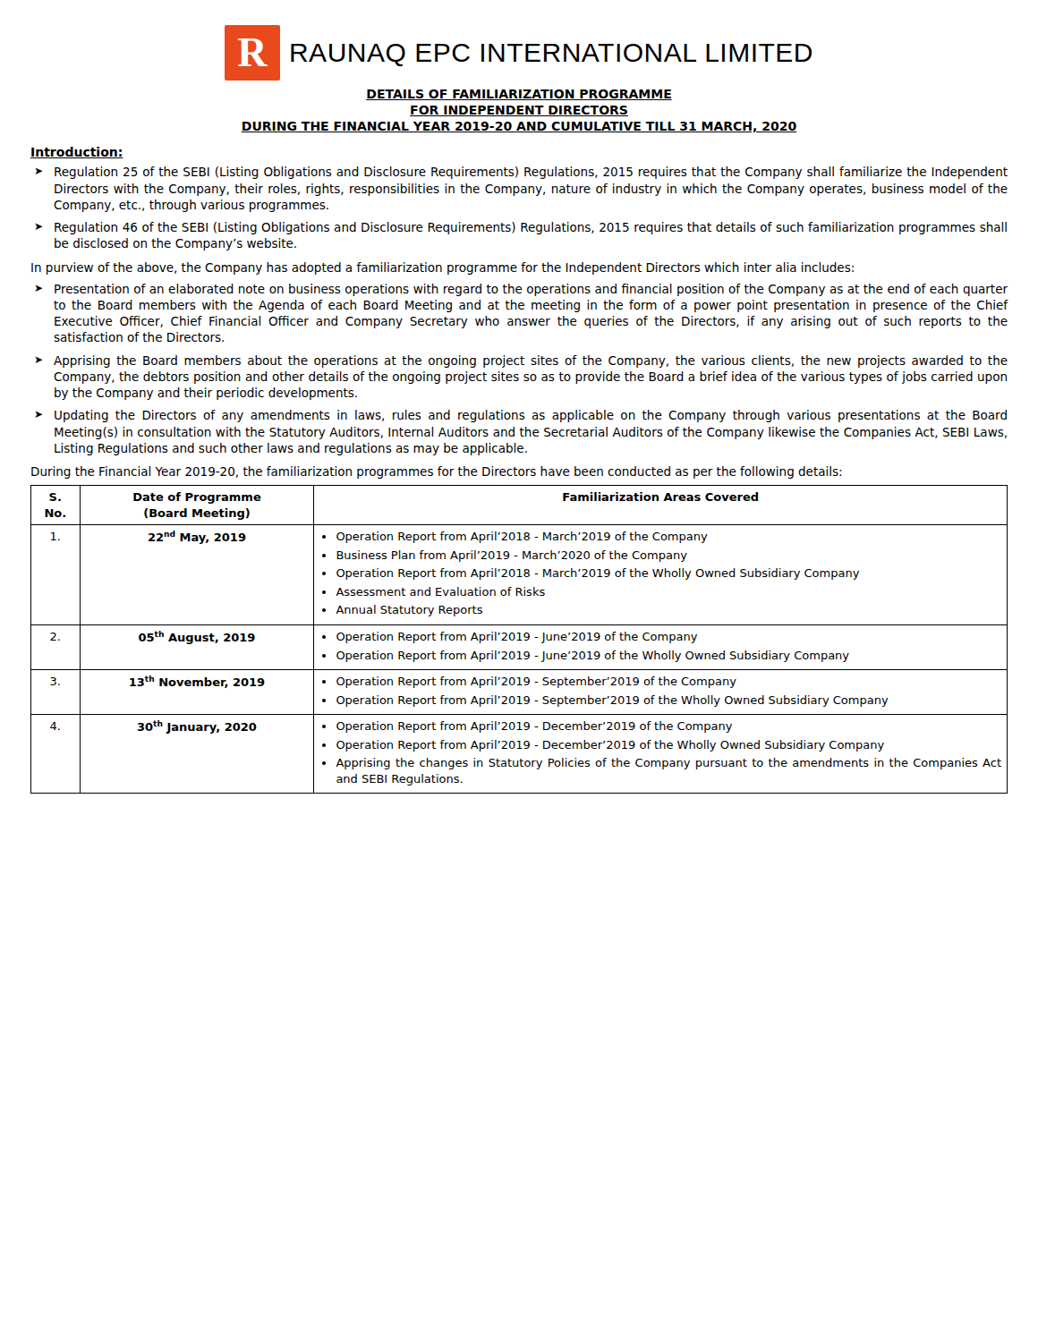R
RAUNAQ EPC INTERNATIONAL LIMITED
DETAILS OF FAMILIARIZATION PROGRAMME
FOR INDEPENDENT DIRECTORS
DURING THE FINANCIAL YEAR 2019-20 AND CUMULATIVE TILL 31 MARCH, 2020
Introduction:
Regulation 25 of the SEBI (Listing Obligations and Disclosure Requirements) Regulations, 2015 requires that the Company shall familiarize the Independent Directors with the Company, their roles, rights, responsibilities in the Company, nature of industry in which the Company operates, business model of the Company, etc., through various programmes.
Regulation 46 of the SEBI (Listing Obligations and Disclosure Requirements) Regulations, 2015 requires that details of such familiarization programmes shall be disclosed on the Company’s website.
In purview of the above, the Company has adopted a familiarization programme for the Independent Directors which inter alia includes:
Presentation of an elaborated note on business operations with regard to the operations and financial position of the Company as at the end of each quarter to the Board members with the Agenda of each Board Meeting and at the meeting in the form of a power point presentation in presence of the Chief Executive Officer, Chief Financial Officer and Company Secretary who answer the queries of the Directors, if any arising out of such reports to the satisfaction of the Directors.
Apprising the Board members about the operations at the ongoing project sites of the Company, the various clients, the new projects awarded to the Company, the debtors position and other details of the ongoing project sites so as to provide the Board a brief idea of the various types of jobs carried upon by the Company and their periodic developments.
Updating the Directors of any amendments in laws, rules and regulations as applicable on the Company through various presentations at the Board Meeting(s) in consultation with the Statutory Auditors, Internal Auditors and the Secretarial Auditors of the Company likewise the Companies Act, SEBI Laws, Listing Regulations and such other laws and regulations as may be applicable.
During the Financial Year 2019-20, the familiarization programmes for the Directors have been conducted as per the following details:
| S. No. | Date of Programme (Board Meeting) | Familiarization Areas Covered |
| --- | --- | --- |
| 1. | 22 nd May, 2019 | Operation Report from April’2018 - March’2019 of the Company Business Plan from April’2019 - March’2020 of the Company Operation Report from April’2018 - March’2019 of the Wholly Owned Subsidiary Company Assessment and Evaluation of Risks Annual Statutory Reports |
| 2. | 05 th August, 2019 | Operation Report from April’2019 - June’2019 of the Company Operation Report from April’2019 - June’2019 of the Wholly Owned Subsidiary Company |
| 3. | 13 th November, 2019 | Operation Report from April’2019 - September’2019 of the Company Operation Report from April’2019 - September’2019 of the Wholly Owned Subsidiary Company |
| 4. | 30 th January, 2020 | Operation Report from April’2019 - December’2019 of the Company Operation Report from April’2019 - December’2019 of the Wholly Owned Subsidiary Company Apprising the changes in Statutory Policies of the Company pursuant to the amendments in the Companies Act and SEBI Regulations. |